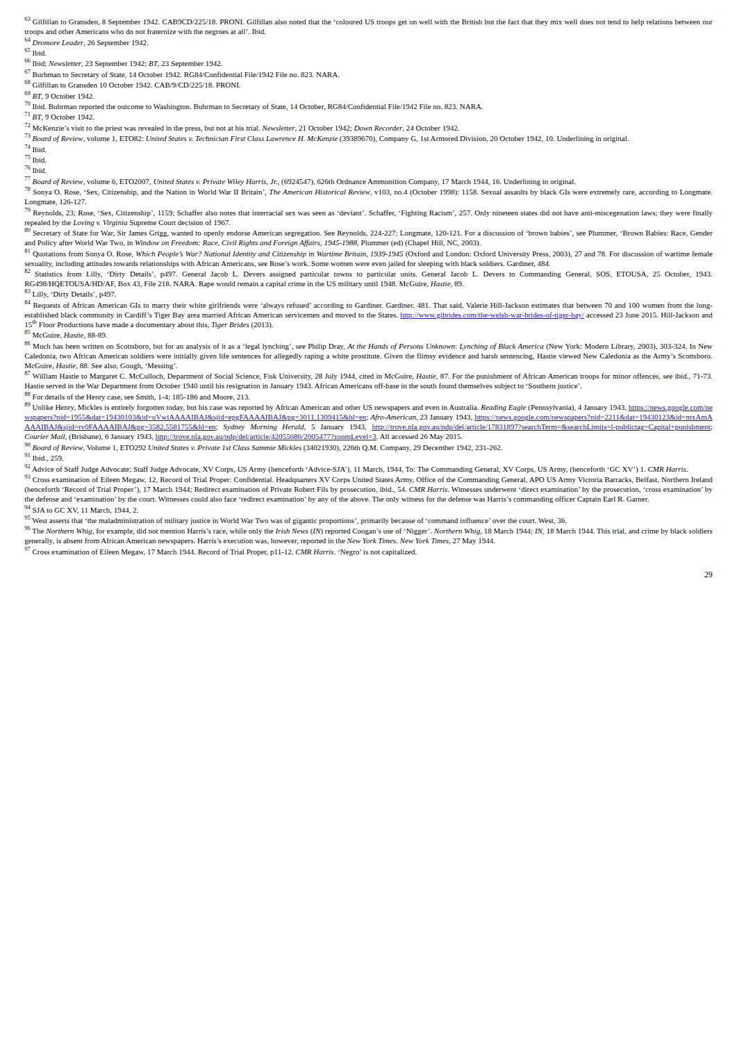63 Gilfillan to Gransden, 8 September 1942. CAB9CD/225/18. PRONI. Gilfillan also noted that the ‘coloured US troops get on well with the British but the fact that they mix well does not tend to help relations between our troops and other Americans who do not fraternize with the negroes at all’. Ibid.
64 Dromore Leader, 26 September 1942.
65 Ibid.
66 Ibid; Newsletter, 23 September 1942; BT, 23 September 1942.
67 Burhman to Secretary of State, 14 October 1942. RG84/Confidential File/1942 File no. 823. NARA.
68 Gilfillan to Gransden 10 October 1942. CAB/9/CD/225/18. PRONI.
69 BT, 9 October 1942.
70 Ibid. Buhrman reported the outcome to Washington. Buhrman to Secretary of State, 14 October, RG84/Confidential File/1942 File no. 823. NARA.
71 BT, 9 October 1942.
72 McKenzie’s visit to the priest was revealed in the press, but not at his trial. Newsletter, 21 October 1942; Down Recorder, 24 October 1942.
73 Board of Review, volume 1, ETO82: United States v. Technician First Class Lawrence H. McKenzie (39389670), Company G, 1st Armored Division, 20 October 1942, 10. Underlining in original.
74 Ibid.
75 Ibid.
76 Ibid.
77 Board of Review, volume 6, ETO2007, United States v. Private Wiley Harris, Jr., (6924547), 626th Ordnance Ammunition Company, 17 March 1944, 16. Underlining in original.
78 Sonya O. Rose, ‘Sex, Citizenship, and the Nation in World War II Britain’, The American Historical Review, v103, no.4 (October 1998): 1158. Sexual assaults by black GIs were extremely rare, according to Longmate. Longmate, 126-127.
79 Reynolds, 23; Rose, ‘Sex, Citizenship’, 1159; Schaffer also notes that interracial sex was seen as ‘deviant’. Schaffer, ‘Fighting Racism’, 257. Only nineteen states did not have anti-miscegenation laws; they were finally repealed by the Loving v. Virginia Supreme Court decision of 1967.
80 Secretary of State for War, Sir James Grigg, wanted to openly endorse American segregation. See Reynolds, 224-227; Longmate, 120-121. For a discussion of ‘brown babies’, see Plummer, ‘Brown Babies: Race, Gender and Policy after World War Two, in Window on Freedom: Race, Civil Rights and Foreign Affairs, 1945-1988, Plummer (ed) (Chapel Hill, NC, 2003).
81 Quotations from Sonya O. Rose, Which People’s War? National Identity and Citizenship in Wartime Britain, 1939-1945 (Oxford and London: Oxford University Press, 2003), 27 and 78. For discussion of wartime female sexuality, including attitudes towards relationships with African Americans, see Rose’s work. Some women were even jailed for sleeping with black soldiers. Gardiner, 484.
82 Statistics from Lilly, ‘Dirty Details’, p497. General Jacob L. Devers assigned particular towns to particular units. General Jacob L. Devers to Commanding General, SOS, ETOUSA, 25 October, 1943. RG498/HQETOUSA/HD/AF, Box 43, File 218. NARA. Rape would remain a capital crime in the US military until 1948. McGuire, Hastie, 89.
83 Lilly, ‘Dirty Details’, p497.
84 Requests of African American GIs to marry their white girlfriends were ‘always refused’ according to Gardiner. Gardiner, 481. That said, Valerie Hill-Jackson estimates that between 70 and 100 women from the long-established black community in Cardiff’s Tiger Bay area married African American servicemen and moved to the States. http://www.gibrides.com/the-welsh-war-brides-of-tiger-bay/ accessed 23 June 2015. Hill-Jackson and 15th Floor Productions have made a documentary about this, Tiger Brides (2013).
85 McGuire, Hastie, 88-89.
86 Much has been written on Scottsboro, but for an analysis of it as a ‘legal lynching’, see Philip Dray, At the Hands of Persons Unknown: Lynching of Black America (New York: Modern Library, 2003), 303-324. In New Caledonia, two African American soldiers were initially given life sentences for allegedly raping a white prostitute. Given the flimsy evidence and harsh sentencing, Hastie viewed New Caledonia as the Army’s Scottsboro. McGuire, Hastie, 88. See also, Gough, ‘Messing’.
87 William Hastie to Margaret C. McCulloch, Department of Social Science, Fisk University, 28 July 1944, cited in McGuire, Hastie, 87. For the punishment of African American troops for minor offences, see ibid., 71-73. Hastie served in the War Department from October 1940 until his resignation in January 1943. African Americans off-base in the south found themselves subject to ‘Southern justice’.
88 For details of the Henry case, see Smith, 1-4; 185-186 and Moore, 213.
89 Unlike Henry, Mickles is entirely forgotten today, but his case was reported by African American and other US newspapers and even in Australia. Reading Eagle (Pennsylvania), 4 January 1943, https://news.google.com/newspapers?nid=1955&dat=19430103&id=uVwiAAAAIBAJ&sjid=epgFAAAAIBAJ&pg=3011,1309415&hl=en; Afro-American, 23 January 1943, https://news.google.com/newspapers?nid=2211&dat=19430123&id=mxAmAAAAIBAJ&sjid=rv0FAAAAIBAJ&pg=3582,5581755&hl=en; Sydney Morning Herald, 5 January 1943, http://trove.nla.gov.au/ndp/del/article/17831897?searchTerm=&searchLimits=l-publictag=Capital+punishment; Courier Mail, (Brisbane), 6 January 1943, http://trove.nla.gov.au/ndp/del/article/42055686/2005477?zoomLevel=3. All accessed 26 May 2015.
90 Board of Review, Volume 1, ETO292 United States v. Private 1st Class Sammie Mickles (34021930), 226th Q.M. Company, 29 December 1942, 231-262.
91 Ibid., 259.
92 Advice of Staff Judge Advocate; Staff Judge Advocate, XV Corps, US Army (henceforth ‘Advice-SJA’), 11 March, 1944, To: The Commanding General, XV Corps, US Army, (henceforth ‘GC XV’) 1. CMR Harris.
93 Cross examination of Eileen Megaw, 12, Record of Trial Proper: Confidential. Headquarters XV Corps United States Army, Office of the Commanding General, APO US Army Victoria Barracks, Belfast, Northern Ireland (henceforth ‘Record of Trial Proper’), 17 March 1944; Redirect examination of Private Robert Fils by prosecution, ibid., 54. CMR Harris. Witnesses underwent ‘direct examination’ by the prosecution, ‘cross examination’ by the defense and ‘examination’ by the court. Witnesses could also face ‘redirect examination’ by any of the above. The only witness for the defense was Harris’s commanding officer Captain Earl R. Garner.
94 SJA to GC XV, 11 March, 1944, 2.
95 West asserts that ‘the maladministration of military justice in World War Two was of gigantic proportions’, primarily because of ‘command influence’ over the court. West, 36.
96 The Northern Whig, for example, did not mention Harris’s race, while only the Irish News (IN) reported Coogan’s use of ‘Nigger’. Northern Whig, 18 March 1944; IN, 18 March 1944. This trial, and crime by black soldiers generally, is absent from African American newspapers. Harris’s execution was, however, reported in the New York Times. New York Times, 27 May 1944.
97 Cross examination of Eileen Megaw, 17 March 1944. Record of Trial Proper, p11-12. CMR Harris. ‘Negro’ is not capitalized.
29